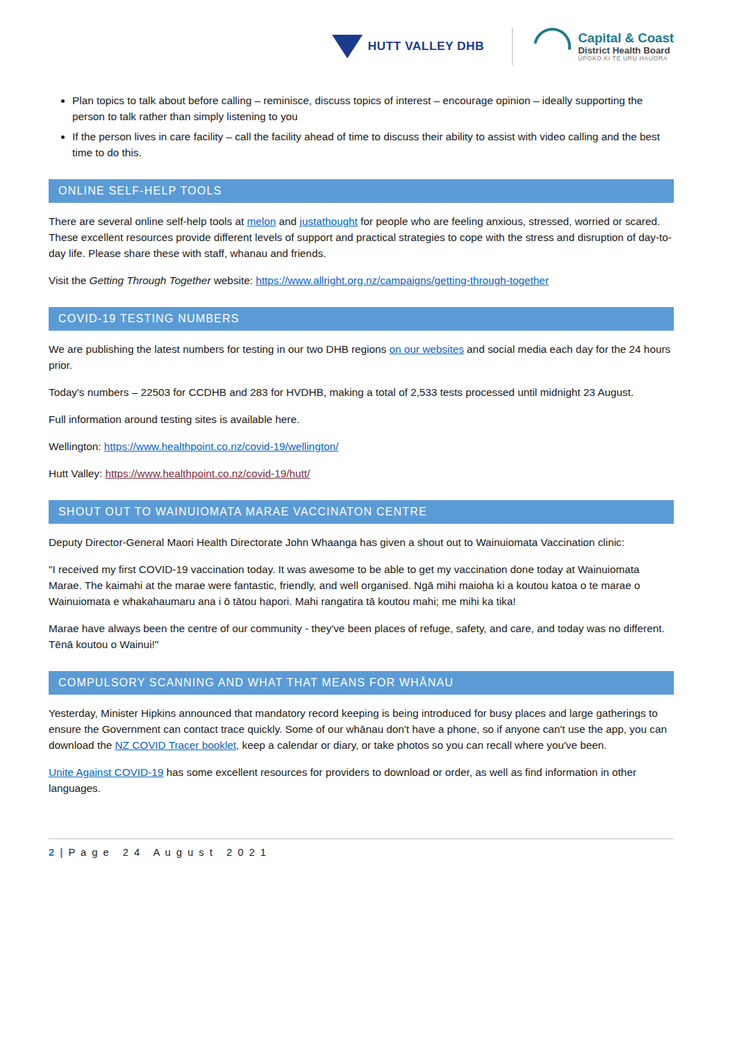HUTT VALLEY DHB
Capital & Coast
District Health Board
ŪPOKO KI TE URU HAUORA
Plan topics to talk about before calling – reminisce, discuss topics of interest – encourage opinion – ideally supporting the person to talk rather than simply listening to you
If the person lives in care facility – call the facility ahead of time to discuss their ability to assist with video calling and the best time to do this.
Online Self-Help Tools
There are several online self-help tools at melon and justathought for people who are feeling anxious, stressed, worried or scared. These excellent resources provide different levels of support and practical strategies to cope with the stress and disruption of day-to-day life. Please share these with staff, whanau and friends.
Visit the Getting Through Together website: https://www.allright.org.nz/campaigns/getting-through-together
COVID-19 Testing Numbers
We are publishing the latest numbers for testing in our two DHB regions on our websites and social media each day for the 24 hours prior.
Today's numbers – 22503 for CCDHB and 283 for HVDHB, making a total of 2,533 tests processed until midnight 23 August.
Full information around testing sites is available here.
Wellington: https://www.healthpoint.co.nz/covid-19/wellington/
Hutt Valley: https://www.healthpoint.co.nz/covid-19/hutt/
Shout Out to Wainuiomata Marae Vaccinaton Centre
Deputy Director-General Maori Health Directorate John Whaanga has given a shout out to Wainuiomata Vaccination clinic:
"I received my first COVID-19 vaccination today. It was awesome to be able to get my vaccination done today at Wainuiomata Marae. The kaimahi at the marae were fantastic, friendly, and well organised. Ngā mihi maioha ki a koutou katoa o te marae o Wainuiomata e whakahaumaru ana i ō tātou hapori. Mahi rangatira tā koutou mahi; me mihi ka tika!
Marae have always been the centre of our community - they've been places of refuge, safety, and care, and today was no different. Tēnā koutou o Wainui!"
Compulsory Scanning and What That Means for Whānau
Yesterday, Minister Hipkins announced that mandatory record keeping is being introduced for busy places and large gatherings to ensure the Government can contact trace quickly. Some of our whānau don't have a phone, so if anyone can't use the app, you can download the NZ COVID Tracer booklet, keep a calendar or diary, or take photos so you can recall where you've been.
Unite Against COVID-19 has some excellent resources for providers to download or order, as well as find information in other languages.
2 | P a g e 2 4 A u g u s t 2 0 2 1